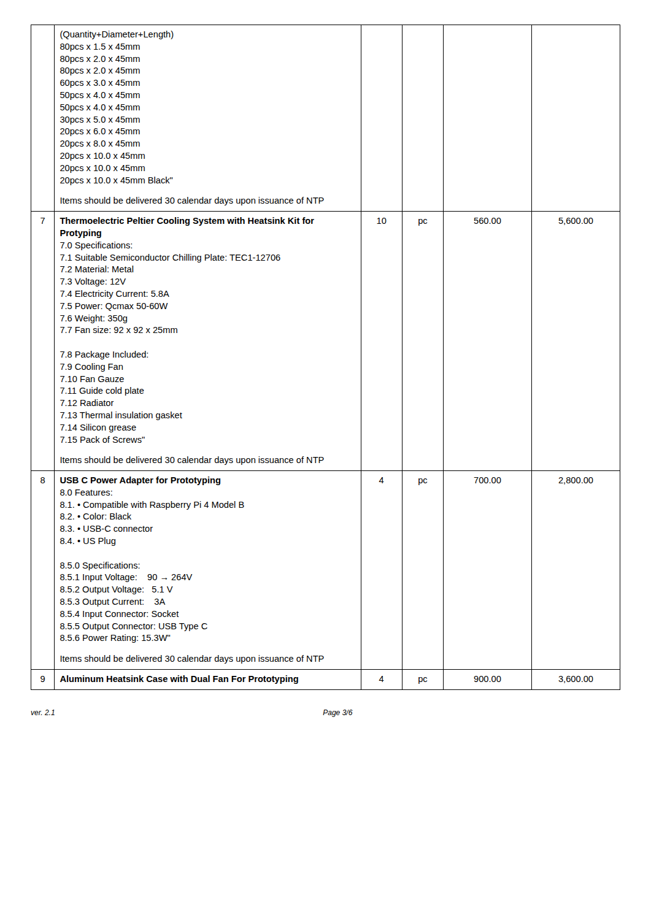| | (Quantity+Diameter+Length) 80pcs x 1.5 x 45mm 80pcs x 2.0 x 45mm 80pcs x 2.0 x 45mm 60pcs x 3.0 x 45mm 50pcs x 4.0 x 45mm 50pcs x 4.0 x 45mm 30pcs x 5.0 x 45mm 20pcs x 6.0 x 45mm 20pcs x 8.0 x 45mm 20pcs x 10.0 x 45mm 20pcs x 10.0 x 45mm 20pcs x 10.0 x 45mm Black" Items should be delivered 30 calendar days upon issuance of NTP | | | | |
| 7 | Thermoelectric Peltier Cooling System with Heatsink Kit for Protyping 7.0 Specifications: 7.1 Suitable Semiconductor Chilling Plate: TEC1-12706 7.2 Material: Metal 7.3 Voltage: 12V 7.4 Electricity Current: 5.8A 7.5 Power: Qcmax 50-60W 7.6 Weight: 350g 7.7 Fan size: 92 x 92 x 25mm 7.8 Package Included: 7.9 Cooling Fan 7.10 Fan Gauze 7.11 Guide cold plate 7.12 Radiator 7.13 Thermal insulation gasket 7.14 Silicon grease 7.15 Pack of Screws" Items should be delivered 30 calendar days upon issuance of NTP | 10 | pc | 560.00 | 5,600.00 |
| 8 | USB C Power Adapter for Prototyping 8.0 Features: 8.1. • Compatible with Raspberry Pi 4 Model B 8.2. • Color: Black 8.3. • USB-C connector 8.4. • US Plug 8.5.0 Specifications: 8.5.1 Input Voltage: 90 → 264V 8.5.2 Output Voltage: 5.1 V 8.5.3 Output Current: 3A 8.5.4 Input Connector: Socket 8.5.5 Output Connector: USB Type C 8.5.6 Power Rating: 15.3W" Items should be delivered 30 calendar days upon issuance of NTP | 4 | pc | 700.00 | 2,800.00 |
| 9 | Aluminum Heatsink Case with Dual Fan For Prototyping | 4 | pc | 900.00 | 3,600.00 |
ver. 2.1 Page 3/6